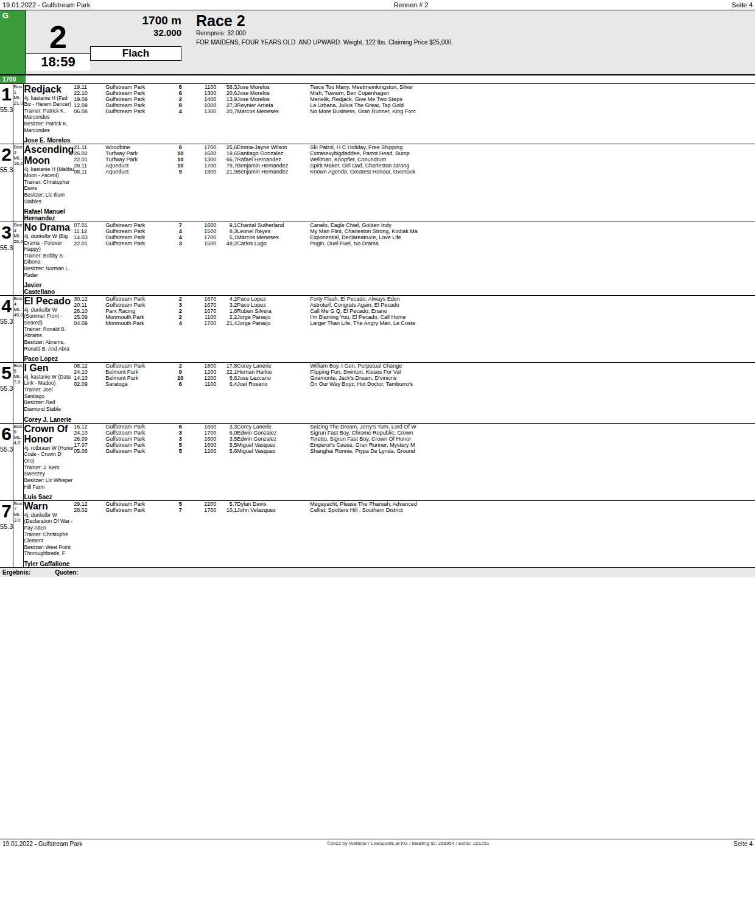19.01.2022 - Gulfstream Park
Rennen # 2
Seite 4
G
2
18:59
1700 m
32.000
Flach
Race 2
Rennpreis: 32.000
FOR MAIDENS, FOUR YEARS OLD AND UPWARD. Weight, 122 lbs. Claiming Price $25,000.
1700
| 1 55.3 | Box: 1 ML: 21,0 | Redjack 4j. kastanie H (Fed Biz - Harem Dancer) Trainer: Patrick K. Marcondes Besitzer: Patrick K. Marcondes Jose E. Morelos | / 19.11 / Gulfstream Park / 6 / 1100 / 58,3 / Jose Morelos / Twice Too Many, Meetmeinkingston, Silver / / 22.10 / Gulfstream Park / 6 / 1300 / 20,6 / Jose Morelos / Mish, Tuwaim, Ben Copenhagen / / 19.09 / Gulfstream Park / 2 / 1400 / 13,9 / Jose Morelos / Menelik, Redjack, Give Me Two Steps / / 12.09 / Gulfstream Park / 8 / 1000 / 27,3 / Reynier Arrieta / La Urbana, Julius The Great, Tap Gold / / 06.08 / Gulfstream Park / 4 / 1300 / 20,7 / Marcos Meneses / No More Business, Gran Runner, King Forc / |
| 2 55.3 | Box: 2 ML: 16,0 | Ascending Moon 4j. kastanie H (Malibu Moon - Ascent) Trainer: Christopher Davis Besitzer: Llc Ilium Stables Rafael Manuel Hernandez | / 21.11 / Woodbine / 6 / 1700 / 25,6 / Emma-Jayne Wilson / Ski Patrol, H C Holiday, Free Shipping / / 26.02 / Turfway Park / 10 / 1600 / 19,6 / Santiago Gonzalez / Extrasexybigdaddee, Parrot Head, Bump / / 22.01 / Turfway Park / 10 / 1300 / 66,7 / Rafael Hernandez / Wellman, Knopfler, Conundrum / / 28.11 / Aqueduct / 10 / 1700 / 79,7 / Benjamin Hernandez / Spirit Maker, Girl Dad, Charleston Strong / / 08.11 / Aqueduct / 9 / 1800 / 21,9 / Benjamin Hernandez / Known Agenda, Greatest Honour, Overtook / |
| 3 55.3 | Box: 3 ML: 55,0 | No Drama 4j. dunkelbr W (Big Drama - Forever Happy) Trainer: Bobby S. Dibona Besitzer: Norman L. Rader Javier Castellano | / 07.01 / Gulfstream Park / 7 / 1600 / 9,1 / Chantal Sutherland / Canelo, Eagle Chief, Golden Indy / / 11.12 / Gulfstream Park / 4 / 1500 / 8,3 / Leonel Reyes / My Man Flint, Charleston Strong, Kodiak Ma / / 14.03 / Gulfstream Park / 4 / 1700 / 5,1 / Marcos Meneses / Exponential, Declareatruce, Love Life / / 22.01 / Gulfstream Park / 3 / 1500 / 49,2 / Carlos Lugo / Pugin, Duel Fuel, No Drama / |
| 4 55.3 | Box: 4 ML: 45,0 | El Pecado 4j. dunkelbr W (Summer Front - Seared) Trainer: Ronald B. Abrams Besitzer: Abrams, Ronald B. And Abra Paco Lopez | / 30.12 / Gulfstream Park / 2 / 1670 / 4,2 / Paco Lopez / Forty Flash, El Pecado, Always Eden / / 20.11 / Gulfstream Park / 3 / 1670 / 3,2 / Paco Lopez / Astroturf, Congrats Again, El Pecado / / 26.10 / Parx Racing / 2 / 1670 / 1,8 / Ruben Silvera / Call Me G Q, El Pecado, Enano / / 25.09 / Monmouth Park / 2 / 1100 / 2,2 / Jorge Panaijo / I'm Blaming You, El Pecado, Call Home / / 04.09 / Monmouth Park / 4 / 1700 / 21,4 / Jorge Panaijo / Larger Than Life, The Angry Man, Le Coste / |
| 5 55.3 | Box: 5 ML: 7,0 | I Gen 4j. kastanie W (Data Link - Madoo) Trainer: Joel Santiago Besitzer: Red Diamond Stable Corey J. Lanerie | / 08.12 / Gulfstream Park / 2 / 1800 / 17,8 / Corey Lanerie / William Boy, I Gen, Perpetual Change / / 24.10 / Belmont Park / 9 / 1200 / 22,1 / Heman Harkie / Flipping Fun, Swinton, Kisses For Val / / 14.10 / Belmont Park / 10 / 1200 / 8,8 / Jose Lezcano / Giramonte, Jack's Dream, D'vinicris / / 02.09 / Saratoga / 6 / 1100 / 6,4 / Joel Rosario / On Our Way Boyz, Hot Doctor, Tamburro's / |
| 6 55.3 | Box: 6 ML: 4,0 | Crown Of Honor 4j. rotbraun W (Honor Code - Crown D' Oro) Trainer: J. Kent Sweezey Besitzer: Llc Whisper Hill Farm Luis Saez | / 16.12 / Gulfstream Park / 6 / 1600 / 3,3 / Corey Lanerie / Seizing The Dream, Jerry's Turn, Lord Of W / / 24.10 / Gulfstream Park / 3 / 1700 / 6,0 / Edwin Gonzalez / Sigrun Fast Boy, Chrome Republic, Crown / / 26.09 / Gulfstream Park / 3 / 1600 / 3,5 / Edwin Gonzalez / Toretto, Sigrun Fast Boy, Crown Of Honor / / 17.07 / Gulfstream Park / 5 / 1600 / 5,5 / Miguel Vasquez / Emperor's Cause, Gran Runner, Mystery M / / 05.06 / Gulfstream Park / 5 / 1200 / 5,6 / Miguel Vasquez / Shanghai Ronnie, Piypa De Lynda, Ground / |
| 7 55.3 | Box: 7 ML: 3,0 | Warn 4j. dunkelbr W (Declaration Of War - Pay Atten Trainer: Christophe Clement Besitzer: West Point Thoroughbreds, F Tyler Gaffalione | / 29.12 / Gulfstream Park / 5 / 2200 / 5,7 / Dylan Davis / Megayacht, Please The Pharoah, Advanced / / 28.02 / Gulfstream Park / 7 / 1700 / 10,1 / John Velazquez / Cellist, Spotters Hill , Southern District / |
Ergebnis: Quoten:
19.01.2022 - Gulfstream Park
©2022 by Wettstar / LiveSports.at KG / Meeting ID: 258954 / ExtID: 221251
Seite 4